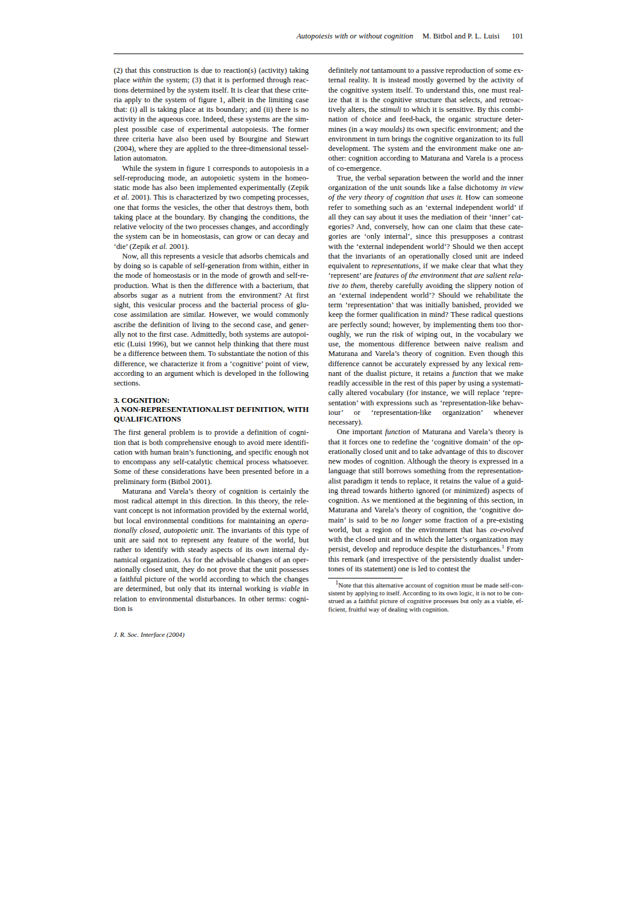Autopoiesis with or without cognition M. Bitbol and P. L. Luisi 101
(2) that this construction is due to reaction(s) (activity) taking place within the system; (3) that it is performed through reactions determined by the system itself. It is clear that these criteria apply to the system of figure 1, albeit in the limiting case that: (i) all is taking place at its boundary; and (ii) there is no activity in the aqueous core. Indeed, these systems are the simplest possible case of experimental autopoiesis. The former three criteria have also been used by Bourgine and Stewart (2004), where they are applied to the three-dimensional tessellation automaton.
While the system in figure 1 corresponds to autopoiesis in a self-reproducing mode, an autopoietic system in the homeostatic mode has also been implemented experimentally (Zepik et al. 2001). This is characterized by two competing processes, one that forms the vesicles, the other that destroys them, both taking place at the boundary. By changing the conditions, the relative velocity of the two processes changes, and accordingly the system can be in homeostasis, can grow or can decay and ‘die’ (Zepik et al. 2001).
Now, all this represents a vesicle that adsorbs chemicals and by doing so is capable of self-generation from within, either in the mode of homeostasis or in the mode of growth and self-reproduction. What is then the difference with a bacterium, that absorbs sugar as a nutrient from the environment? At first sight, this vesicular process and the bacterial process of glucose assimilation are similar. However, we would commonly ascribe the definition of living to the second case, and generally not to the first case. Admittedly, both systems are autopoietic (Luisi 1996), but we cannot help thinking that there must be a difference between them. To substantiate the notion of this difference, we characterize it from a ‘cognitive’ point of view, according to an argument which is developed in the following sections.
3. Cognition:
a non-representationalist definition, with qualifications
The first general problem is to provide a definition of cognition that is both comprehensive enough to avoid mere identification with human brain’s functioning, and specific enough not to encompass any self-catalytic chemical process whatsoever. Some of these considerations have been presented before in a preliminary form (Bitbol 2001).
Maturana and Varela’s theory of cognition is certainly the most radical attempt in this direction. In this theory, the relevant concept is not information provided by the external world, but local environmental conditions for maintaining an operationally closed, autopoietic unit. The invariants of this type of unit are said not to represent any feature of the world, but rather to identify with steady aspects of its own internal dynamical organization. As for the advisable changes of an operationally closed unit, they do not prove that the unit possesses a faithful picture of the world according to which the changes are determined, but only that its internal working is viable in relation to environmental disturbances. In other terms: cognition is
definitely not tantamount to a passive reproduction of some external reality. It is instead mostly governed by the activity of the cognitive system itself. To understand this, one must realize that it is the cognitive structure that selects, and retroactively alters, the stimuli to which it is sensitive. By this combination of choice and feed-back, the organic structure determines (in a way moulds) its own specific environment; and the environment in turn brings the cognitive organization to its full development. The system and the environment make one another: cognition according to Maturana and Varela is a process of co-emergence.
True, the verbal separation between the world and the inner organization of the unit sounds like a false dichotomy in view of the very theory of cognition that uses it. How can someone refer to something such as an ‘external independent world’ if all they can say about it uses the mediation of their ‘inner’ categories? And, conversely, how can one claim that these categories are ‘only internal’, since this presupposes a contrast with the ‘external independent world’? Should we then accept that the invariants of an operationally closed unit are indeed equivalent to representations, if we make clear that what they ‘represent’ are features of the environment that are salient relative to them, thereby carefully avoiding the slippery notion of an ‘external independent world’? Should we rehabilitate the term ‘representation’ that was initially banished, provided we keep the former qualification in mind? These radical questions are perfectly sound; however, by implementing them too thoroughly, we run the risk of wiping out, in the vocabulary we use, the momentous difference between naive realism and Maturana and Varela’s theory of cognition. Even though this difference cannot be accurately expressed by any lexical remnant of the dualist picture, it retains a function that we make readily accessible in the rest of this paper by using a systematically altered vocabulary (for instance, we will replace ‘representation’ with expressions such as ‘representation-like behaviour’ or ‘representation-like organization’ whenever necessary).
One important function of Maturana and Varela’s theory is that it forces one to redefine the ‘cognitive domain’ of the operationally closed unit and to take advantage of this to discover new modes of cognition. Although the theory is expressed in a language that still borrows something from the representationalist paradigm it tends to replace, it retains the value of a guiding thread towards hitherto ignored (or minimized) aspects of cognition. As we mentioned at the beginning of this section, in Maturana and Varela’s theory of cognition, the ‘cognitive domain’ is said to be no longer some fraction of a pre-existing world, but a region of the environment that has co-evolved with the closed unit and in which the latter’s organization may persist, develop and reproduce despite the disturbances.1 From this remark (and irrespective of the persistently dualist undertones of its statement) one is led to contest the
1Note that this alternative account of cognition must be made self-consistent by applying to itself. According to its own logic, it is not to be construed as a faithful picture of cognitive processes but only as a viable, efficient, fruitful way of dealing with cognition.
J. R. Soc. Interface (2004)